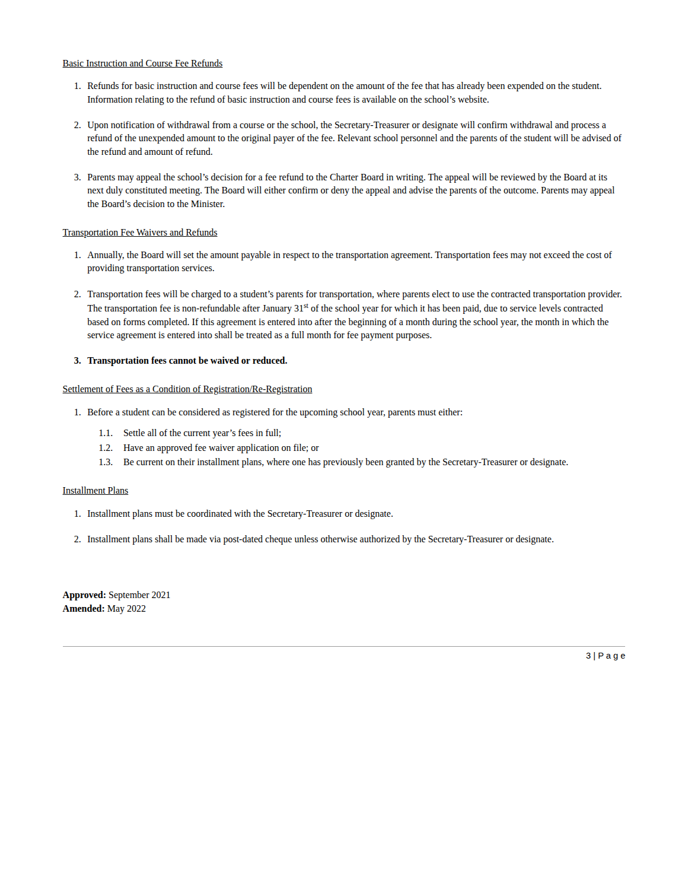Basic Instruction and Course Fee Refunds
Refunds for basic instruction and course fees will be dependent on the amount of the fee that has already been expended on the student. Information relating to the refund of basic instruction and course fees is available on the school’s website.
Upon notification of withdrawal from a course or the school, the Secretary-Treasurer or designate will confirm withdrawal and process a refund of the unexpended amount to the original payer of the fee. Relevant school personnel and the parents of the student will be advised of the refund and amount of refund.
Parents may appeal the school’s decision for a fee refund to the Charter Board in writing. The appeal will be reviewed by the Board at its next duly constituted meeting. The Board will either confirm or deny the appeal and advise the parents of the outcome. Parents may appeal the Board’s decision to the Minister.
Transportation Fee Waivers and Refunds
Annually, the Board will set the amount payable in respect to the transportation agreement. Transportation fees may not exceed the cost of providing transportation services.
Transportation fees will be charged to a student’s parents for transportation, where parents elect to use the contracted transportation provider. The transportation fee is non-refundable after January 31st of the school year for which it has been paid, due to service levels contracted based on forms completed. If this agreement is entered into after the beginning of a month during the school year, the month in which the service agreement is entered into shall be treated as a full month for fee payment purposes.
Transportation fees cannot be waived or reduced.
Settlement of Fees as a Condition of Registration/Re-Registration
Before a student can be considered as registered for the upcoming school year, parents must either:
Settle all of the current year’s fees in full;
Have an approved fee waiver application on file; or
Be current on their installment plans, where one has previously been granted by the Secretary-Treasurer or designate.
Installment Plans
Installment plans must be coordinated with the Secretary-Treasurer or designate.
Installment plans shall be made via post-dated cheque unless otherwise authorized by the Secretary-Treasurer or designate.
Approved: September 2021
Amended: May 2022
3 | P a g e